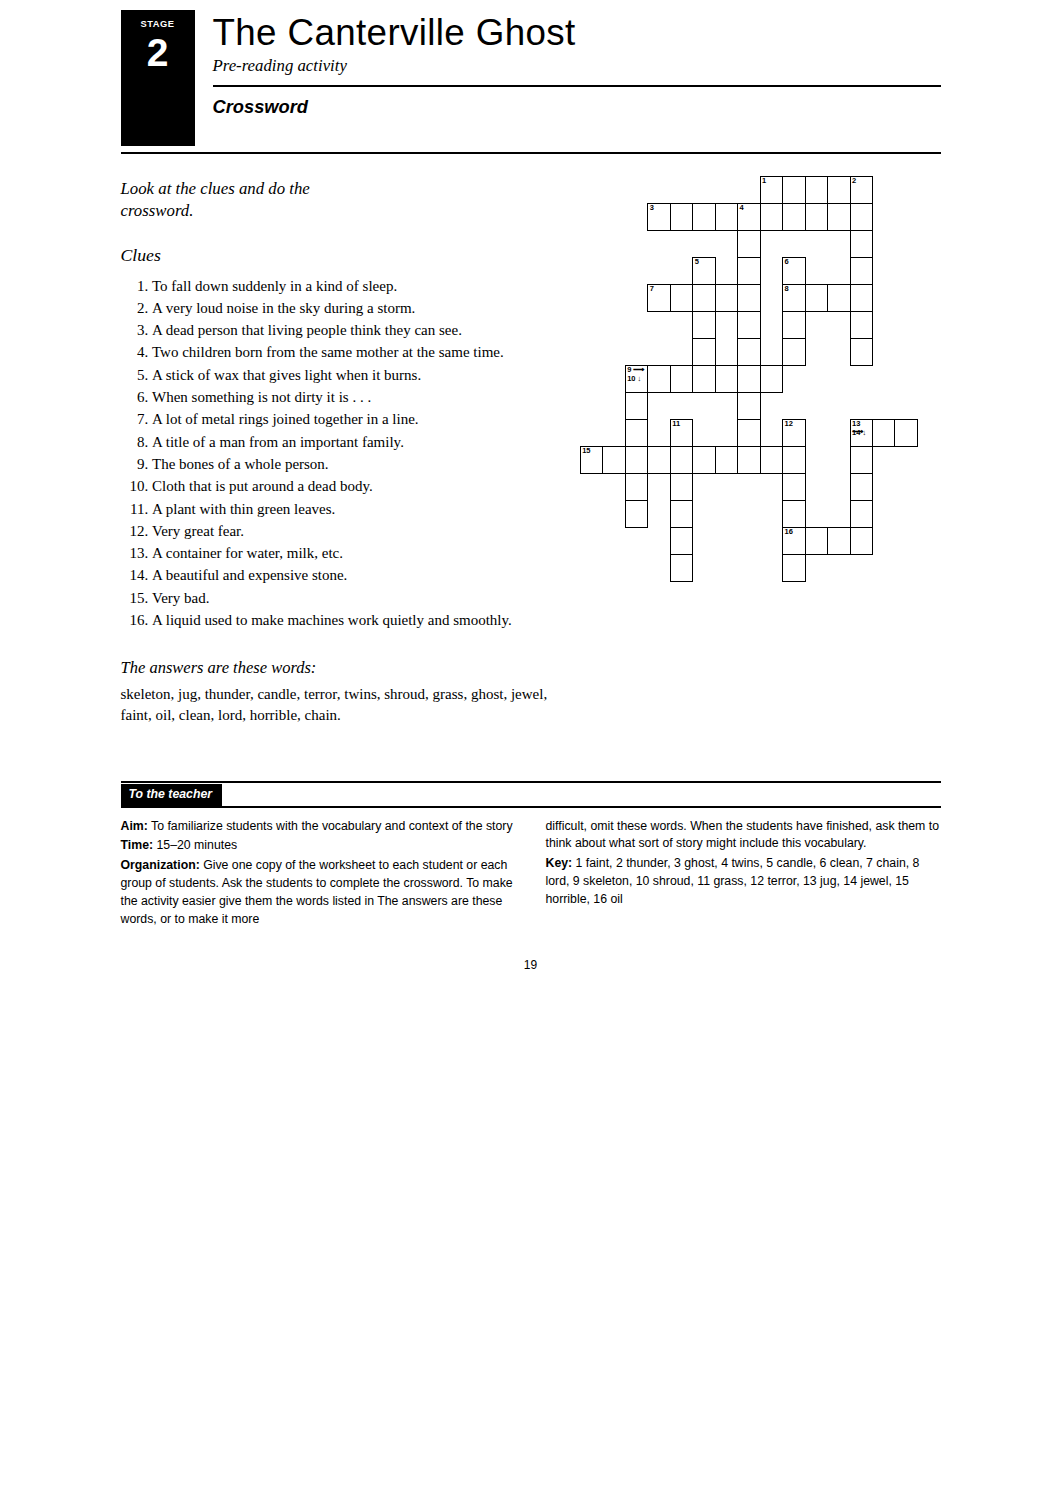Stage
2
The Canterville Ghost
Pre-reading activity
Crossword
Look at the clues and do the
crossword.
Clues
To fall down suddenly in a kind of sleep.
A very loud noise in the sky during a storm.
A dead person that living people think they can see.
Two children born from the same mother at the same time.
A stick of wax that gives light when it burns.
When something is not dirty it is . . .
A lot of metal rings joined together in a line.
A title of a man from an important family.
The bones of a whole person.
Cloth that is put around a dead body.
A plant with thin green leaves.
Very great fear.
A container for water, milk, etc.
A beautiful and expensive stone.
Very bad.
A liquid used to make machines work quietly and smoothly.
The answers are these words:
skeleton, jug, thunder, candle, terror, twins, shroud, grass, ghost, jewel, faint, oil, clean, lord, horrible, chain.
| | | | | | | | | 1 | | | | 2 | | | |
| | | | 3 | | | | 4 | | | | | | | | |
| | | | | | 5 | | | | 6 | | | | | | |
| | | | 7 | | | | | | 8 | | | | | | |
| | | 9 ⟶ 10 ↓ | | | | | | | | | | | | | |
| | | | | 11 | | | | | 12 | | | 13 ⟶ 14 ↓ | | | |
| 15 | | | | | | | | | | | | | | | |
| | | | | | | | | | 16 | | | | | | |
To the teacher
Aim: To familiarize students with the vocabulary and context of the story
Time: 15–20 minutes
Organization: Give one copy of the worksheet to each student or each group of students. Ask the students to complete the crossword. To make the activity easier give them the words listed in The answers are these words, or to make it more
difficult, omit these words. When the students have finished, ask them to think about what sort of story might include this vocabulary.
Key: 1 faint, 2 thunder, 3 ghost, 4 twins, 5 candle, 6 clean, 7 chain, 8 lord, 9 skeleton, 10 shroud, 11 grass, 12 terror, 13 jug, 14 jewel, 15 horrible, 16 oil
19